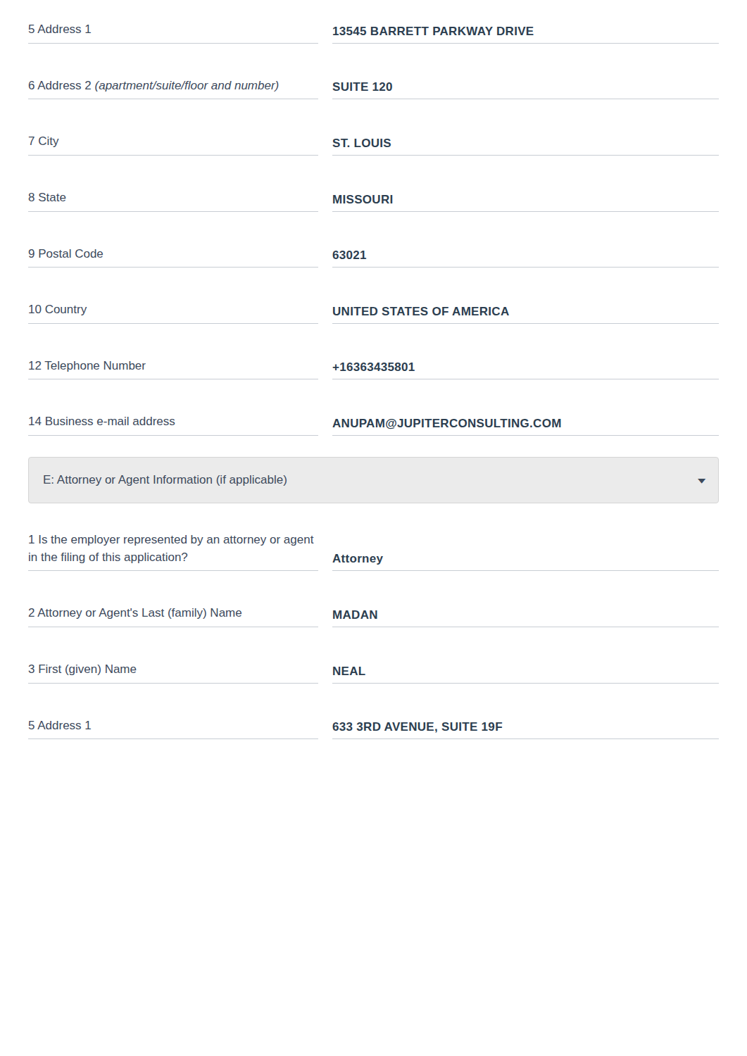5 Address 1
13545 BARRETT PARKWAY DRIVE
6 Address 2 (apartment/suite/floor and number)
SUITE 120
7 City
ST. LOUIS
8 State
MISSOURI
9 Postal Code
63021
10 Country
UNITED STATES OF AMERICA
12 Telephone Number
+16363435801
14 Business e-mail address
ANUPAM@JUPITERCONSULTING.COM
E: Attorney or Agent Information (if applicable) ▾
1 Is the employer represented by an attorney or agent in the filing of this application?
Attorney
2 Attorney or Agent's Last (family) Name
MADAN
3 First (given) Name
NEAL
5 Address 1
633 3RD AVENUE, SUITE 19F